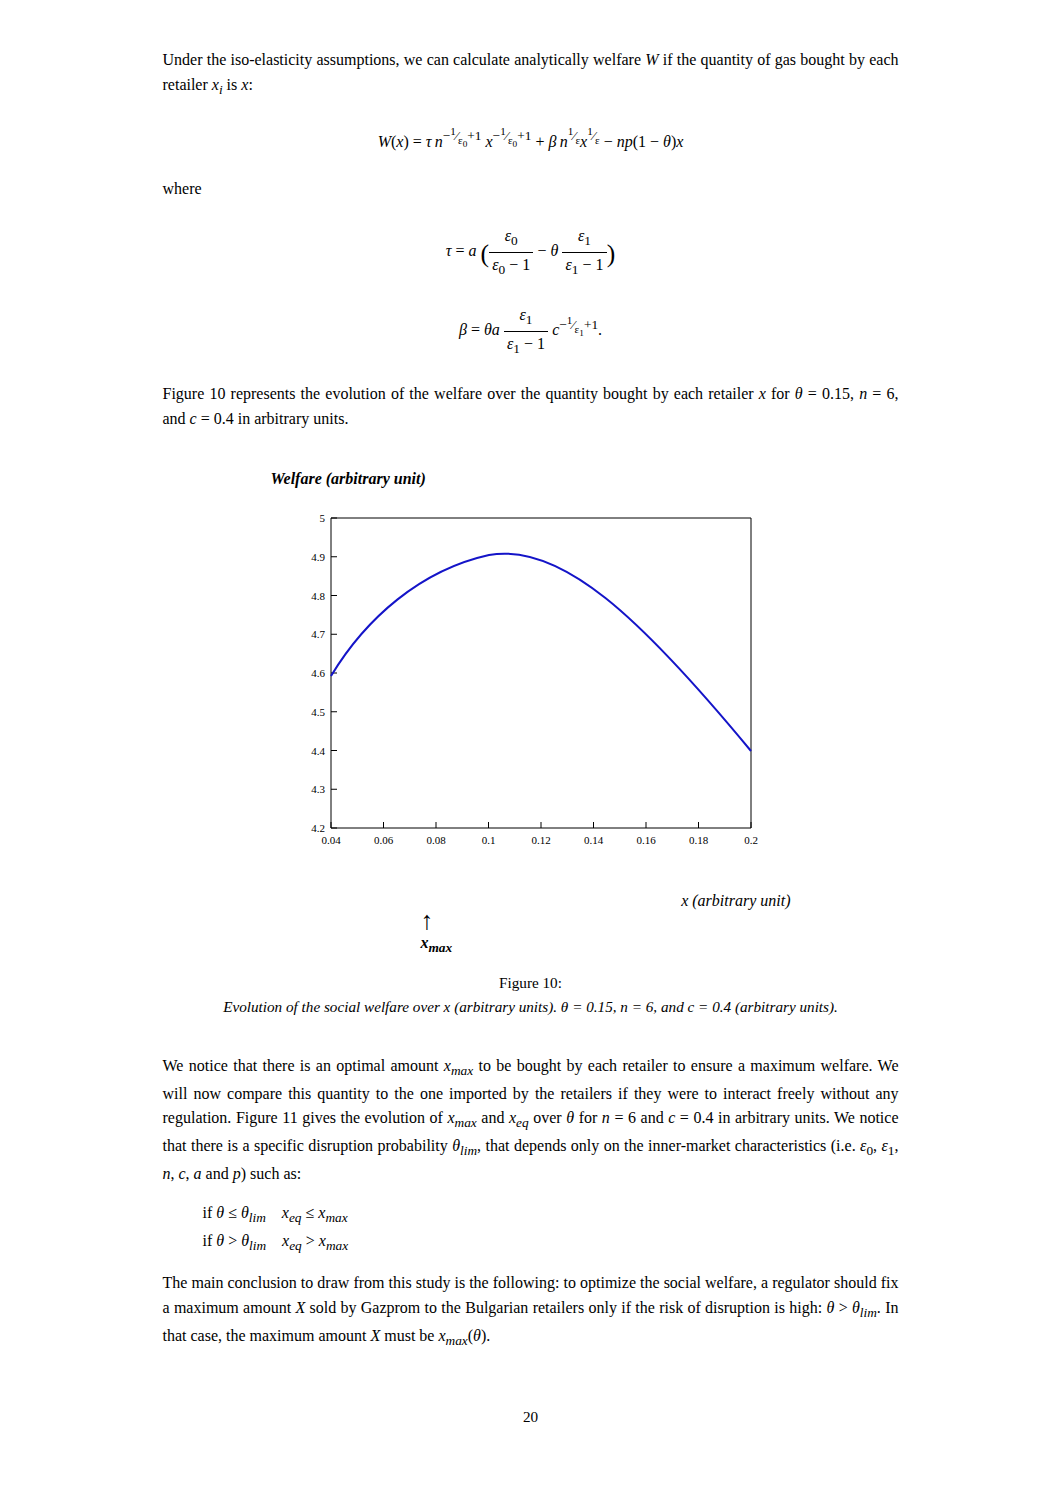Under the iso-elasticity assumptions, we can calculate analytically welfare W if the quantity of gas bought by each retailer xi is x:
W(x) = τ n−1⁄ε0+1 x−1⁄ε0+1 + β n1⁄εx1⁄ε − np(1 − θ)x
where
τ = a (ε0 ε0 − 1 − θ ε1 ε1 − 1)
β = θa ε1 ε1 − 1 c−1⁄ε1+1.
Figure 10 represents the evolution of the welfare over the quantity bought by each retailer x for θ = 0.15, n = 6, and c = 0.4 in arbitrary units.
Welfare (arbitrary unit)
5 4.9 4.8 4.7 4.6 4.5 4.4 4.3 4.2 0.04 0.06 0.08 0.1 0.12 0.14 0.16 0.18 0.2
x (arbitrary unit)
↑
xmax
Figure 10:
Evolution of the social welfare over x (arbitrary units). θ = 0.15, n = 6, and c = 0.4 (arbitrary units).
We notice that there is an optimal amount xmax to be bought by each retailer to ensure a maximum welfare. We will now compare this quantity to the one imported by the retailers if they were to interact freely without any regulation. Figure 11 gives the evolution of xmax and xeq over θ for n = 6 and c = 0.4 in arbitrary units. We notice that there is a specific disruption probability θlim, that depends only on the inner-market characteristics (i.e. ε0, ε1, n, c, a and p) such as:
if θ ≤ θlim xeq ≤ xmax
if θ > θlim xeq > xmax
The main conclusion to draw from this study is the following: to optimize the social welfare, a regulator should fix a maximum amount X sold by Gazprom to the Bulgarian retailers only if the risk of disruption is high: θ > θlim. In that case, the maximum amount X must be xmax(θ).
20